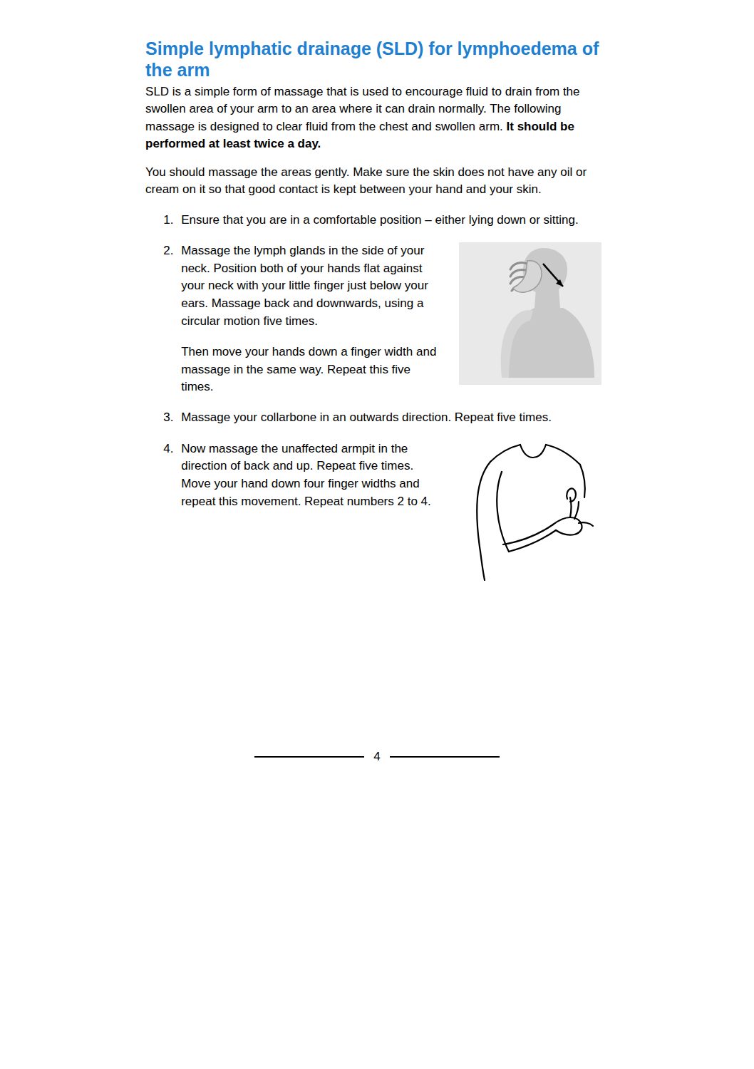Simple lymphatic drainage (SLD) for lymphoedema of the arm
SLD is a simple form of massage that is used to encourage fluid to drain from the swollen area of your arm to an area where it can drain normally. The following massage is designed to clear fluid from the chest and swollen arm. It should be performed at least twice a day.
You should massage the areas gently. Make sure the skin does not have any oil or cream on it so that good contact is kept between your hand and your skin.
Ensure that you are in a comfortable position – either lying down or sitting.
Massage the lymph glands in the side of your neck. Position both of your hands flat against your neck with your little finger just below your ears. Massage back and downwards, using a circular motion five times.
Then move your hands down a finger width and massage in the same way. Repeat this five times.
Massage your collarbone in an outwards direction. Repeat five times.
Now massage the unaffected armpit in the direction of back and up. Repeat five times. Move your hand down four finger widths and repeat this movement. Repeat numbers 2 to 4.
4